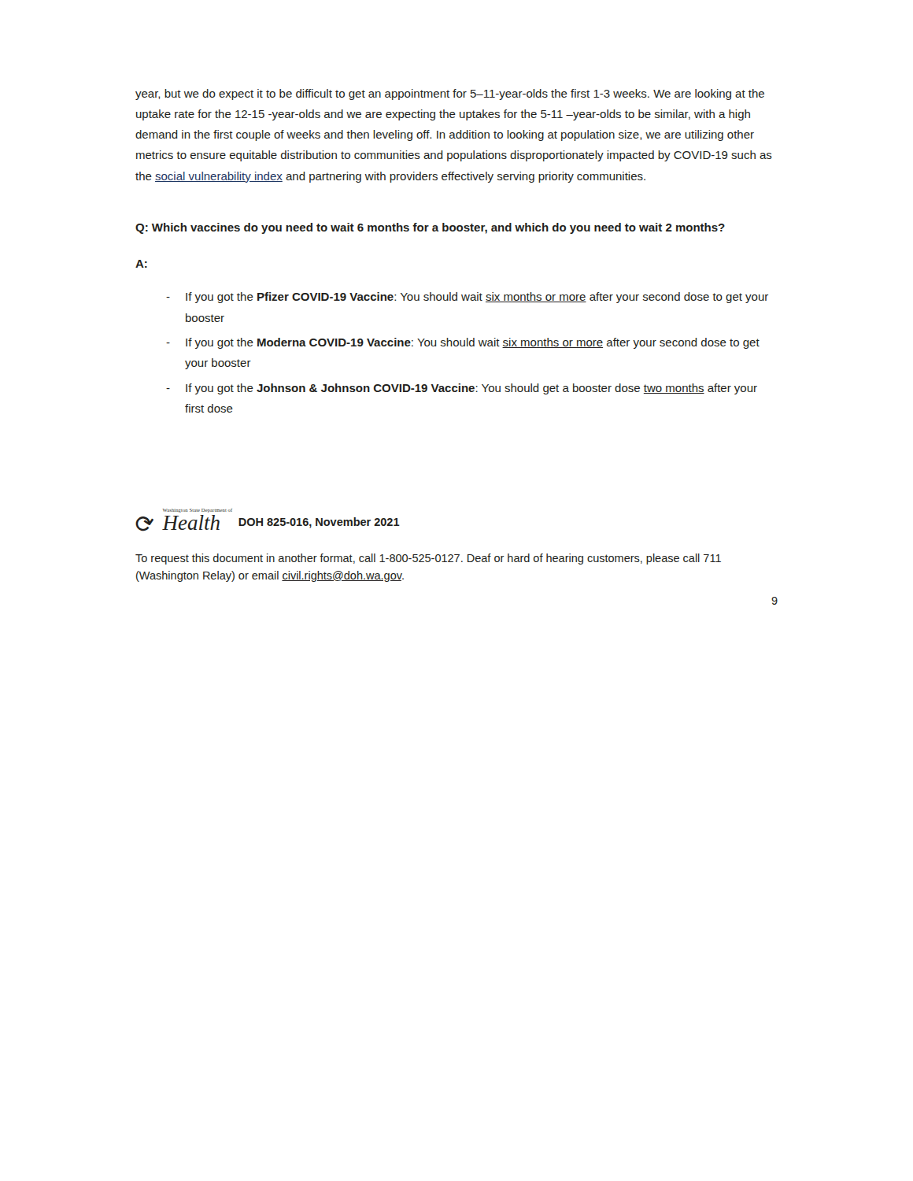year, but we do expect it to be difficult to get an appointment for 5–11-year-olds the first 1-3 weeks. We are looking at the uptake rate for the 12-15 -year-olds and we are expecting the uptakes for the 5-11 –year-olds to be similar, with a high demand in the first couple of weeks and then leveling off. In addition to looking at population size, we are utilizing other metrics to ensure equitable distribution to communities and populations disproportionately impacted by COVID-19 such as the social vulnerability index and partnering with providers effectively serving priority communities.
Q: Which vaccines do you need to wait 6 months for a booster, and which do you need to wait 2 months?
A:
If you got the Pfizer COVID-19 Vaccine: You should wait six months or more after your second dose to get your booster
If you got the Moderna COVID-19 Vaccine: You should wait six months or more after your second dose to get your booster
If you got the Johnson & Johnson COVID-19 Vaccine: You should get a booster dose two months after your first dose
⟳ Washington State Department of Health DOH 825-016, November 2021
To request this document in another format, call 1-800-525-0127. Deaf or hard of hearing customers, please call 711 (Washington Relay) or email civil.rights@doh.wa.gov.
9